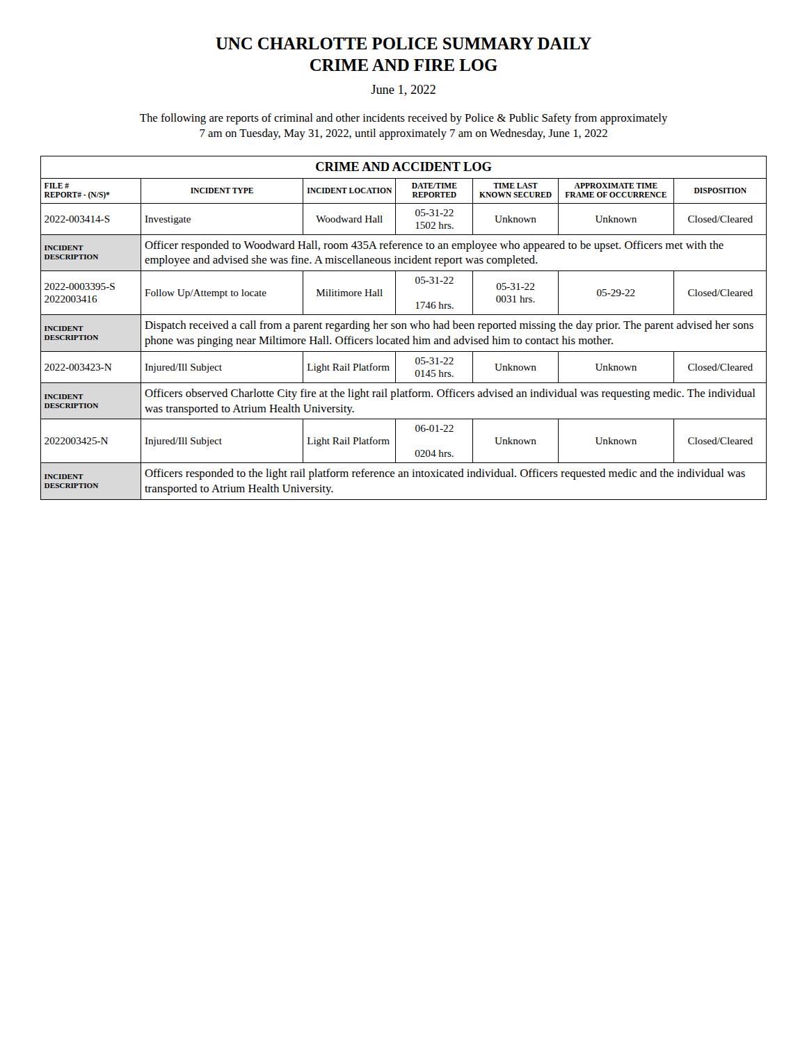UNC CHARLOTTE POLICE SUMMARY DAILY
CRIME AND FIRE LOG
June 1, 2022
The following are reports of criminal and other incidents received by Police & Public Safety from approximately
7 am on Tuesday, May 31, 2022, until approximately 7 am on Wednesday, June 1, 2022
CRIME AND ACCIDENT LOG
| FILE # REPORT# - (N/S)* | INCIDENT TYPE | INCIDENT LOCATION | DATE/TIME REPORTED | TIME LAST KNOWN SECURED | APPROXIMATE TIME FRAME OF OCCURRENCE | DISPOSITION |
| --- | --- | --- | --- | --- | --- | --- |
| 2022-003414-S | Investigate | Woodward Hall | 05-31-22 1502 hrs. | Unknown | Unknown | Closed/Cleared |
| INCIDENT DESCRIPTION | Officer responded to Woodward Hall, room 435A reference to an employee who appeared to be upset. Officers met with the employee and advised she was fine. A miscellaneous incident report was completed. |
| 2022-0003395-S 2022003416 | Follow Up/Attempt to locate | Militimore Hall | 05-31-22 1746 hrs. | 05-31-22 0031 hrs. | 05-29-22 | Closed/Cleared |
| INCIDENT DESCRIPTION | Dispatch received a call from a parent regarding her son who had been reported missing the day prior. The parent advised her sons phone was pinging near Miltimore Hall. Officers located him and advised him to contact his mother. |
| 2022-003423-N | Injured/Ill Subject | Light Rail Platform | 05-31-22 0145 hrs. | Unknown | Unknown | Closed/Cleared |
| INCIDENT DESCRIPTION | Officers observed Charlotte City fire at the light rail platform. Officers advised an individual was requesting medic. The individual was transported to Atrium Health University. |
| 2022003425-N | Injured/Ill Subject | Light Rail Platform | 06-01-22 0204 hrs. | Unknown | Unknown | Closed/Cleared |
| INCIDENT DESCRIPTION | Officers responded to the light rail platform reference an intoxicated individual. Officers requested medic and the individual was transported to Atrium Health University. |